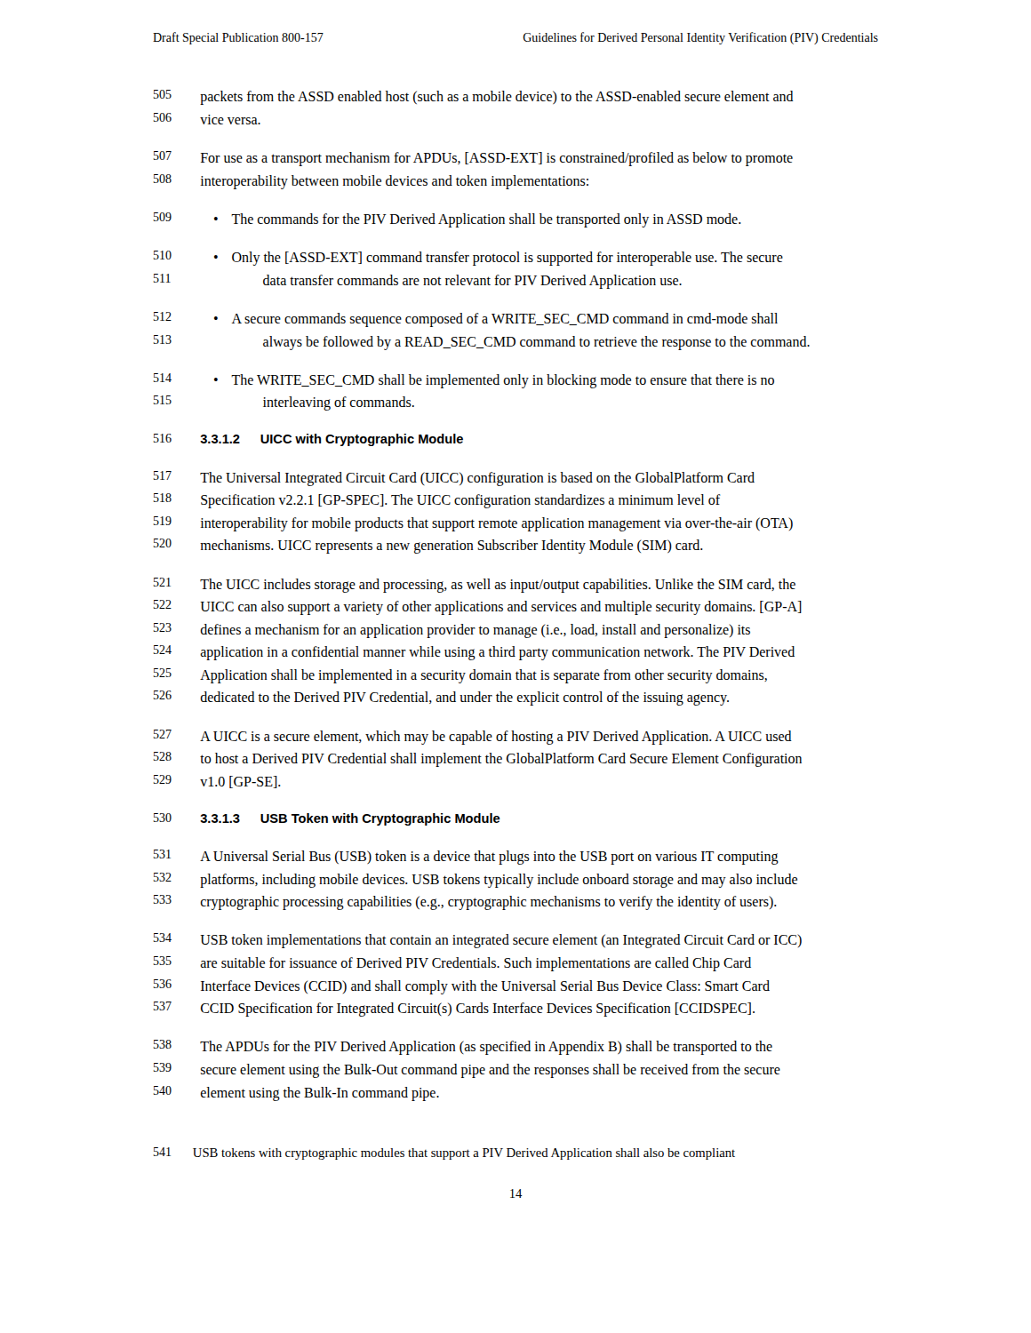Draft Special Publication 800-157
Guidelines for Derived Personal Identity Verification (PIV) Credentials
505 packets from the ASSD enabled host (such as a mobile device) to the ASSD-enabled secure element and
506 vice versa.
507 For use as a transport mechanism for APDUs, [ASSD-EXT] is constrained/profiled as below to promote
508 interoperability between mobile devices and token implementations:
509•The commands for the PIV Derived Application shall be transported only in ASSD mode.
510•Only the [ASSD-EXT] command transfer protocol is supported for interoperable use. The secure
511 data transfer commands are not relevant for PIV Derived Application use.
512•A secure commands sequence composed of a WRITE_SEC_CMD command in cmd-mode shall
513 always be followed by a READ_SEC_CMD command to retrieve the response to the command.
514•The WRITE_SEC_CMD shall be implemented only in blocking mode to ensure that there is no
515 interleaving of commands.
5163.3.1.2 UICC with Cryptographic Module
517 The Universal Integrated Circuit Card (UICC) configuration is based on the GlobalPlatform Card
518 Specification v2.2.1 [GP-SPEC]. The UICC configuration standardizes a minimum level of
519 interoperability for mobile products that support remote application management via over-the-air (OTA)
520 mechanisms. UICC represents a new generation Subscriber Identity Module (SIM) card.
521 The UICC includes storage and processing, as well as input/output capabilities. Unlike the SIM card, the
522 UICC can also support a variety of other applications and services and multiple security domains. [GP-A]
523 defines a mechanism for an application provider to manage (i.e., load, install and personalize) its
524 application in a confidential manner while using a third party communication network. The PIV Derived
525 Application shall be implemented in a security domain that is separate from other security domains,
526 dedicated to the Derived PIV Credential, and under the explicit control of the issuing agency.
527 A UICC is a secure element, which may be capable of hosting a PIV Derived Application. A UICC used
528 to host a Derived PIV Credential shall implement the GlobalPlatform Card Secure Element Configuration
529 v1.0 [GP-SE].
5303.3.1.3 USB Token with Cryptographic Module
531 A Universal Serial Bus (USB) token is a device that plugs into the USB port on various IT computing
532 platforms, including mobile devices. USB tokens typically include onboard storage and may also include
533 cryptographic processing capabilities (e.g., cryptographic mechanisms to verify the identity of users).
534 USB token implementations that contain an integrated secure element (an Integrated Circuit Card or ICC)
535 are suitable for issuance of Derived PIV Credentials. Such implementations are called Chip Card
536 Interface Devices (CCID) and shall comply with the Universal Serial Bus Device Class: Smart Card
537 CCID Specification for Integrated Circuit(s) Cards Interface Devices Specification [CCIDSPEC].
538 The APDUs for the PIV Derived Application (as specified in Appendix B) shall be transported to the
539 secure element using the Bulk-Out command pipe and the responses shall be received from the secure
540 element using the Bulk-In command pipe.
541 USB tokens with cryptographic modules that support a PIV Derived Application shall also be compliant
14